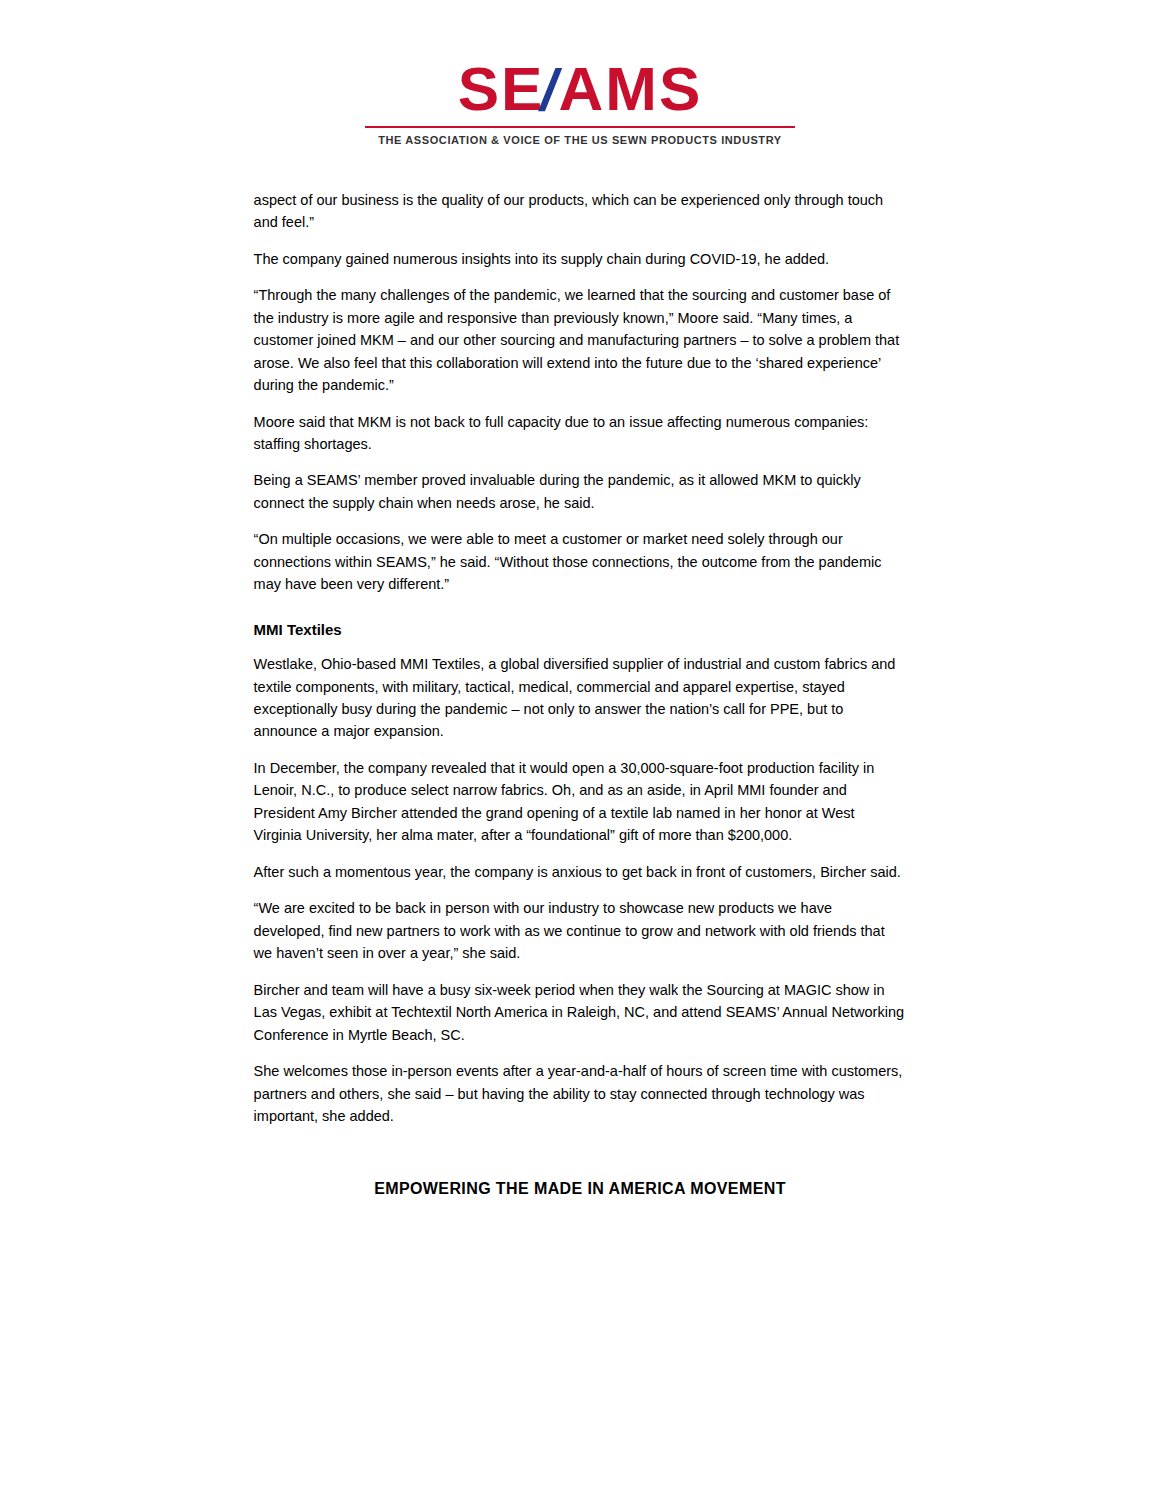SE/AMS
THE ASSOCIATION & VOICE OF THE US SEWN PRODUCTS INDUSTRY
aspect of our business is the quality of our products, which can be experienced only through touch and feel.”
The company gained numerous insights into its supply chain during COVID-19, he added.
“Through the many challenges of the pandemic, we learned that the sourcing and customer base of the industry is more agile and responsive than previously known,” Moore said. “Many times, a customer joined MKM – and our other sourcing and manufacturing partners – to solve a problem that arose. We also feel that this collaboration will extend into the future due to the ‘shared experience’ during the pandemic.”
Moore said that MKM is not back to full capacity due to an issue affecting numerous companies: staffing shortages.
Being a SEAMS’ member proved invaluable during the pandemic, as it allowed MKM to quickly connect the supply chain when needs arose, he said.
“On multiple occasions, we were able to meet a customer or market need solely through our connections within SEAMS,” he said. “Without those connections, the outcome from the pandemic may have been very different.”
MMI Textiles
Westlake, Ohio-based MMI Textiles, a global diversified supplier of industrial and custom fabrics and textile components, with military, tactical, medical, commercial and apparel expertise, stayed exceptionally busy during the pandemic – not only to answer the nation’s call for PPE, but to announce a major expansion.
In December, the company revealed that it would open a 30,000-square-foot production facility in Lenoir, N.C., to produce select narrow fabrics. Oh, and as an aside, in April MMI founder and President Amy Bircher attended the grand opening of a textile lab named in her honor at West Virginia University, her alma mater, after a “foundational” gift of more than $200,000.
After such a momentous year, the company is anxious to get back in front of customers, Bircher said.
“We are excited to be back in person with our industry to showcase new products we have developed, find new partners to work with as we continue to grow and network with old friends that we haven’t seen in over a year,” she said.
Bircher and team will have a busy six-week period when they walk the Sourcing at MAGIC show in Las Vegas, exhibit at Techtextil North America in Raleigh, NC, and attend SEAMS’ Annual Networking Conference in Myrtle Beach, SC.
She welcomes those in-person events after a year-and-a-half of hours of screen time with customers, partners and others, she said – but having the ability to stay connected through technology was important, she added.
EMPOWERING THE MADE IN AMERICA MOVEMENT